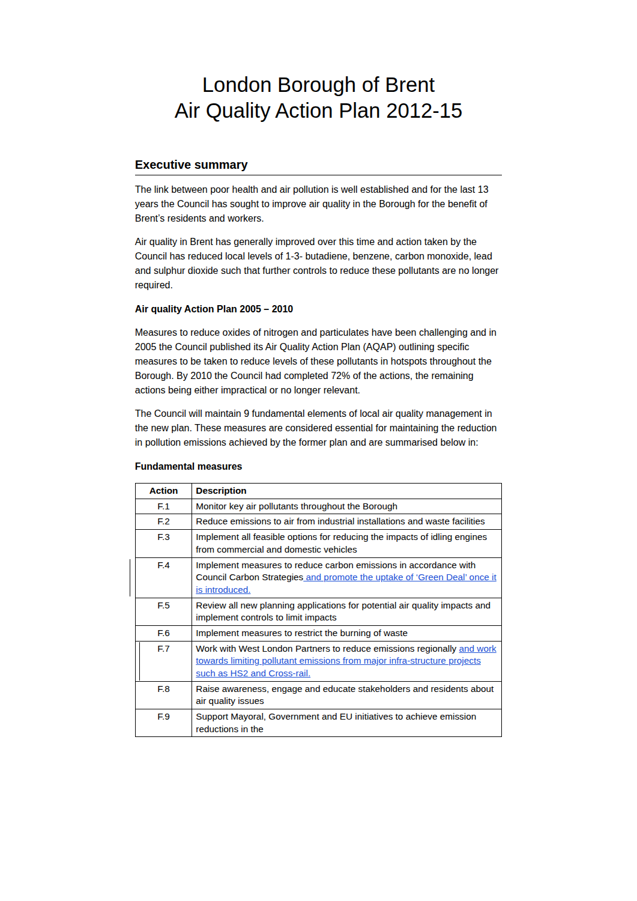London Borough of Brent Air Quality Action Plan 2012-15
Executive summary
The link between poor health and air pollution is well established and for the last 13 years the Council has sought to improve air quality in the Borough for the benefit of Brent’s residents and workers.
Air quality in Brent has generally improved over this time and action taken by the Council has reduced local levels of 1-3- butadiene, benzene, carbon monoxide, lead and sulphur dioxide such that further controls to reduce these pollutants are no longer required.
Air quality Action Plan 2005 – 2010
Measures to reduce oxides of nitrogen and particulates have been challenging and in 2005 the Council published its Air Quality Action Plan (AQAP) outlining specific measures to be taken to reduce levels of these pollutants in hotspots throughout the Borough. By 2010 the Council had completed 72% of the actions, the remaining actions being either impractical or no longer relevant.
The Council will maintain 9 fundamental elements of local air quality management in the new plan. These measures are considered essential for maintaining the reduction in pollution emissions achieved by the former plan and are summarised below in:
Fundamental measures
| Action | Description |
| --- | --- |
| F.1 | Monitor key air pollutants throughout the Borough |
| F.2 | Reduce emissions to air from industrial installations and waste facilities |
| F.3 | Implement all feasible options for reducing the impacts of idling engines from commercial and domestic vehicles |
| F.4 | Implement measures to reduce carbon emissions in accordance with Council Carbon Strategies and promote the uptake of ‘Green Deal’ once it is introduced. |
| F.5 | Review all new planning applications for potential air quality impacts and implement controls to limit impacts |
| F.6 | Implement measures to restrict the burning of waste |
| F.7 | Work with West London Partners to reduce emissions regionally and work towards limiting pollutant emissions from major infra-structure projects such as HS2 and Cross-rail. |
| F.8 | Raise awareness, engage and educate stakeholders and residents about air quality issues |
| F.9 | Support Mayoral, Government and EU initiatives to achieve emission reductions in the |